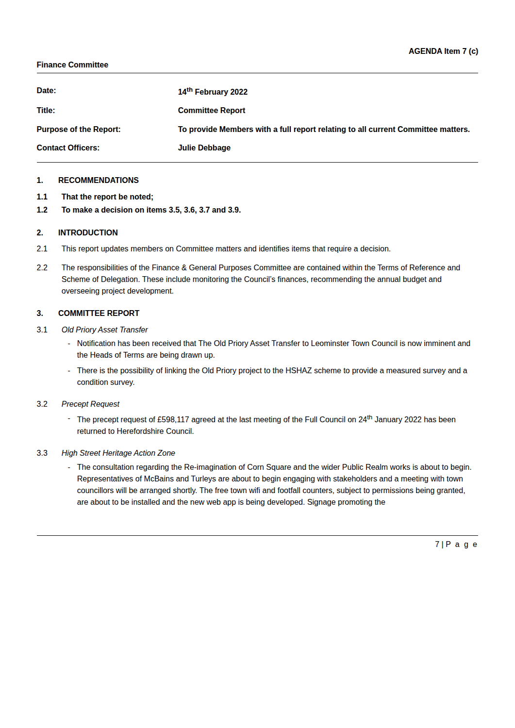AGENDA Item 7 (c)
Finance Committee
| Date: | 14 th February 2022 |
| Title: | Committee Report |
| Purpose of the Report: | To provide Members with a full report relating to all current Committee matters. |
| Contact Officers: | Julie Debbage |
1. RECOMMENDATIONS
1.1
That the report be noted;
1.2
To make a decision on items 3.5, 3.6, 3.7 and 3.9.
2. INTRODUCTION
2.1
This report updates members on Committee matters and identifies items that require a decision.
2.2
The responsibilities of the Finance & General Purposes Committee are contained within the Terms of Reference and Scheme of Delegation. These include monitoring the Council’s finances, recommending the annual budget and overseeing project development.
3. COMMITTEE REPORT
3.1
Old Priory Asset Transfer
Notification has been received that The Old Priory Asset Transfer to Leominster Town Council is now imminent and the Heads of Terms are being drawn up.
There is the possibility of linking the Old Priory project to the HSHAZ scheme to provide a measured survey and a condition survey.
3.2
Precept Request
The precept request of £598,117 agreed at the last meeting of the Full Council on 24th January 2022 has been returned to Herefordshire Council.
3.3
High Street Heritage Action Zone
The consultation regarding the Re-imagination of Corn Square and the wider Public Realm works is about to begin. Representatives of McBains and Turleys are about to begin engaging with stakeholders and a meeting with town councillors will be arranged shortly. The free town wifi and footfall counters, subject to permissions being granted, are about to be installed and the new web app is being developed. Signage promoting the
7 | P a g e